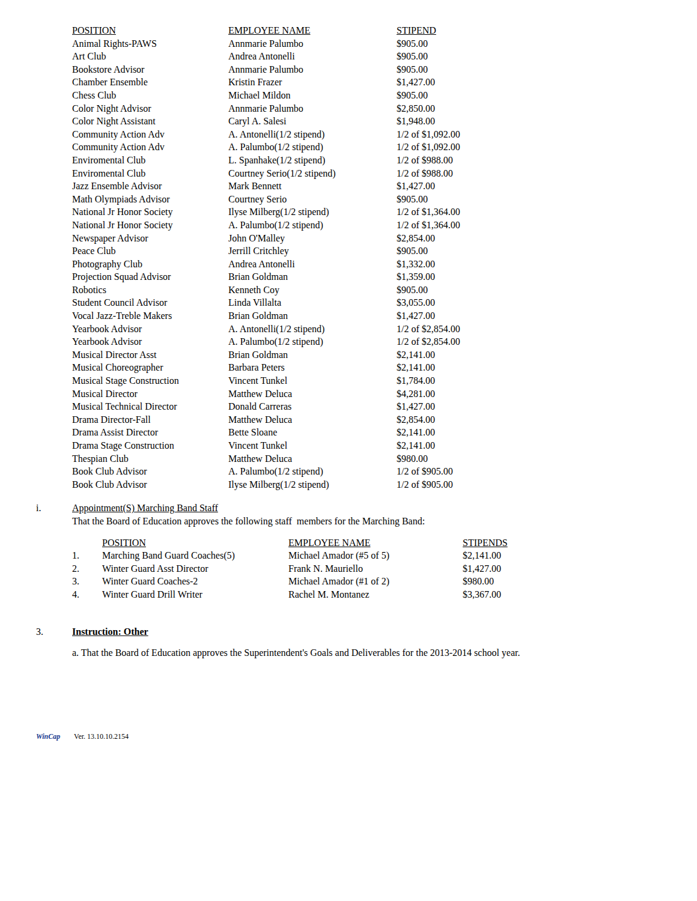| POSITION | EMPLOYEE NAME | STIPEND |
| --- | --- | --- |
| Animal Rights-PAWS | Annmarie Palumbo | $905.00 |
| Art Club | Andrea Antonelli | $905.00 |
| Bookstore Advisor | Annmarie Palumbo | $905.00 |
| Chamber Ensemble | Kristin Frazer | $1,427.00 |
| Chess Club | Michael Mildon | $905.00 |
| Color Night Advisor | Annmarie Palumbo | $2,850.00 |
| Color Night Assistant | Caryl A. Salesi | $1,948.00 |
| Community Action Adv | A. Antonelli(1/2 stipend) | 1/2 of $1,092.00 |
| Community Action Adv | A. Palumbo(1/2 stipend) | 1/2 of $1,092.00 |
| Enviromental Club | L. Spanhake(1/2 stipend) | 1/2 of $988.00 |
| Enviromental Club | Courtney Serio(1/2 stipend) | 1/2 of $988.00 |
| Jazz Ensemble Advisor | Mark Bennett | $1,427.00 |
| Math Olympiads Advisor | Courtney Serio | $905.00 |
| National Jr Honor Society | Ilyse Milberg(1/2 stipend) | 1/2 of $1,364.00 |
| National Jr Honor Society | A. Palumbo(1/2 stipend) | 1/2 of $1,364.00 |
| Newspaper Advisor | John O'Malley | $2,854.00 |
| Peace Club | Jerrill Critchley | $905.00 |
| Photography Club | Andrea Antonelli | $1,332.00 |
| Projection Squad Advisor | Brian Goldman | $1,359.00 |
| Robotics | Kenneth Coy | $905.00 |
| Student Council Advisor | Linda Villalta | $3,055.00 |
| Vocal Jazz-Treble Makers | Brian Goldman | $1,427.00 |
| Yearbook Advisor | A. Antonelli(1/2 stipend) | 1/2 of $2,854.00 |
| Yearbook Advisor | A. Palumbo(1/2 stipend) | 1/2 of $2,854.00 |
| Musical Director Asst | Brian Goldman | $2,141.00 |
| Musical Choreographer | Barbara Peters | $2,141.00 |
| Musical Stage Construction | Vincent Tunkel | $1,784.00 |
| Musical Director | Matthew Deluca | $4,281.00 |
| Musical Technical Director | Donald Carreras | $1,427.00 |
| Drama Director-Fall | Matthew Deluca | $2,854.00 |
| Drama Assist Director | Bette Sloane | $2,141.00 |
| Drama Stage Construction | Vincent Tunkel | $2,141.00 |
| Thespian Club | Matthew Deluca | $980.00 |
| Book Club Advisor | A. Palumbo(1/2 stipend) | 1/2 of $905.00 |
| Book Club Advisor | Ilyse Milberg(1/2 stipend) | 1/2 of $905.00 |
i.
Appointment(S) Marching Band Staff
That the Board of Education approves the following staff members for the Marching Band:
| | POSITION | EMPLOYEE NAME | STIPENDS |
| --- | --- | --- | --- |
| 1. | Marching Band Guard Coaches(5) | Michael Amador (#5 of 5) | $2,141.00 |
| 2. | Winter Guard Asst Director | Frank N. Mauriello | $1,427.00 |
| 3. | Winter Guard Coaches-2 | Michael Amador (#1 of 2) | $980.00 |
| 4. | Winter Guard Drill Writer | Rachel M. Montanez | $3,367.00 |
3.
Instruction: Other
a. That the Board of Education approves the Superintendent's Goals and Deliverables for the 2013-2014 school year.
WinCap Ver. 13.10.10.2154